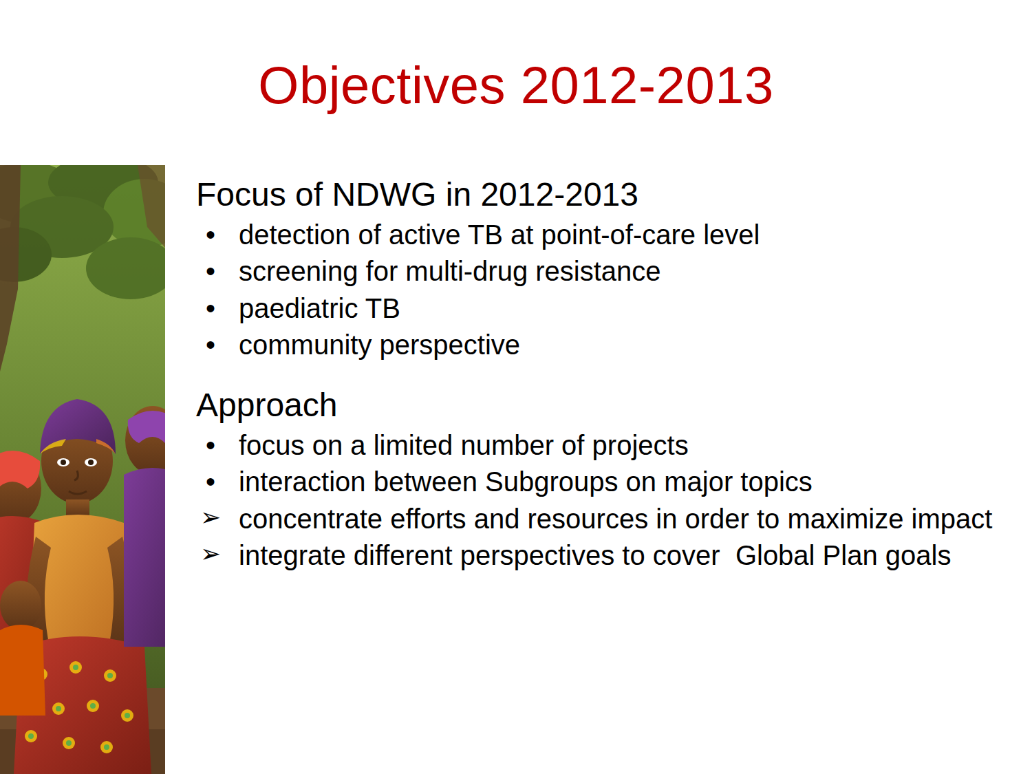Objectives 2012-2013
Focus of NDWG in 2012-2013
•detection of active TB at point-of-care level
•screening for multi-drug resistance
•paediatric TB
•community perspective
Approach
•focus on a limited number of projects
•interaction between Subgroups on major topics
➢concentrate efforts and resources in order to maximize impact
➢integrate different perspectives to cover Global Plan goals